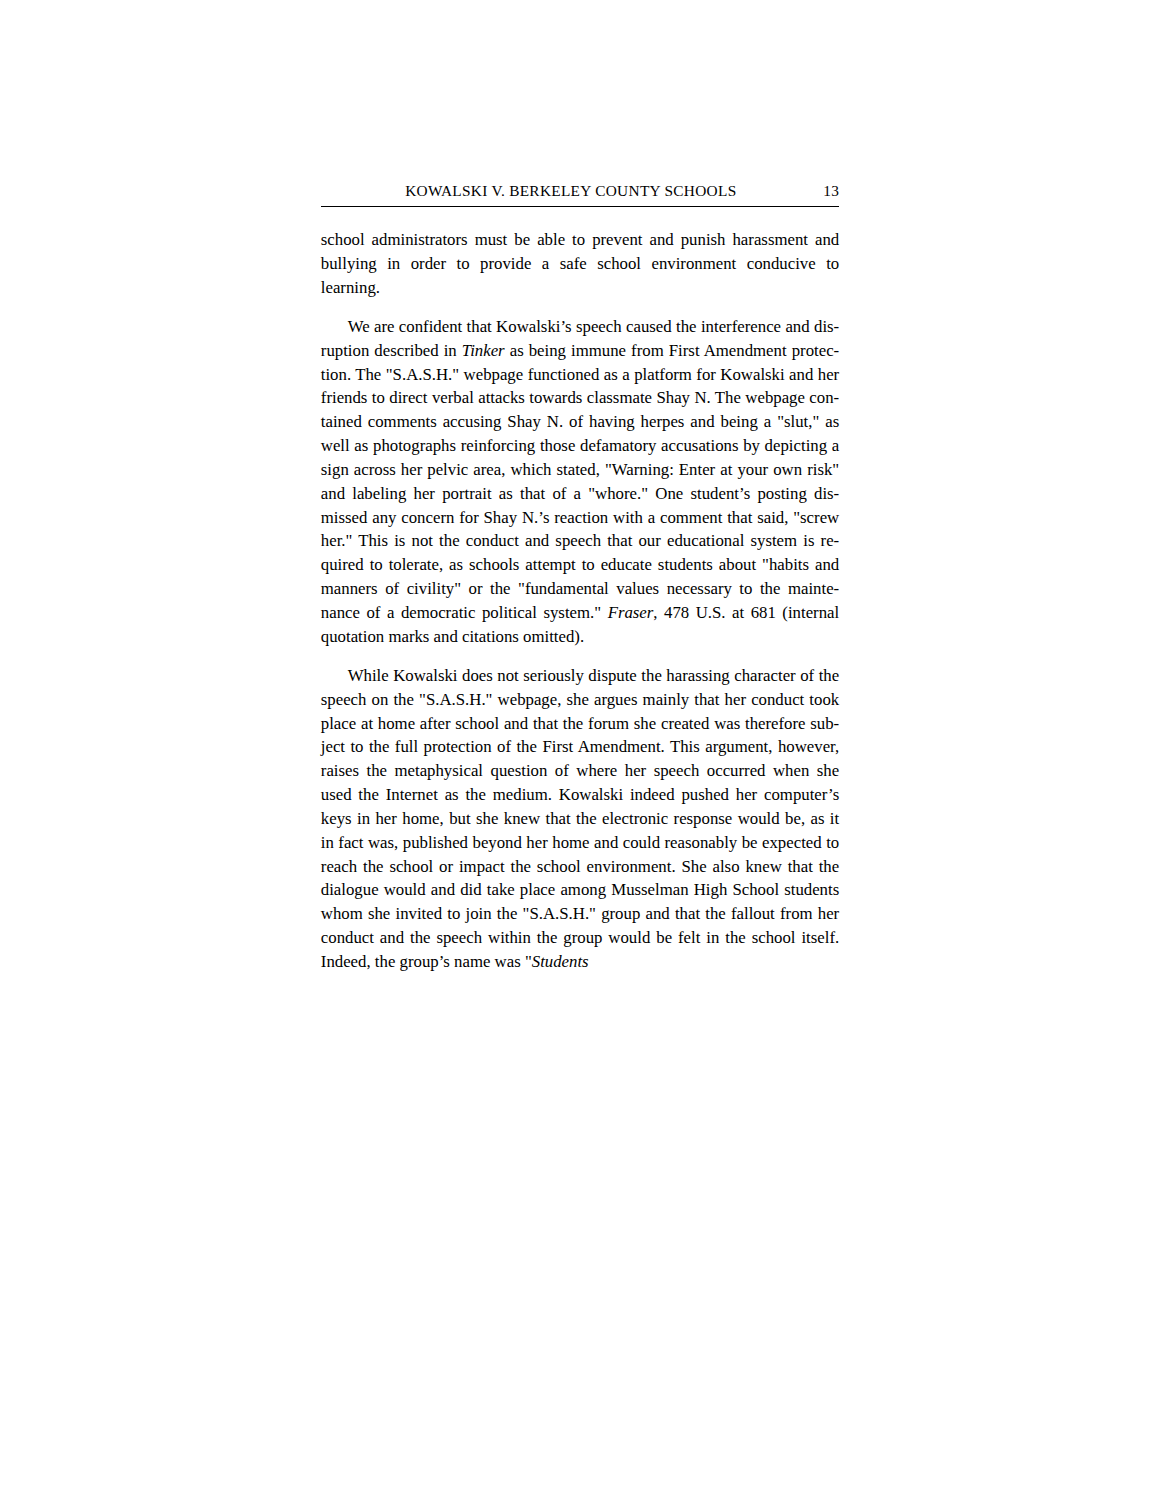Kowalski v. Berkeley County Schools 13
school administrators must be able to prevent and punish harassment and bullying in order to provide a safe school environment conducive to learning.
We are confident that Kowalski’s speech caused the interference and disruption described in Tinker as being immune from First Amendment protection. The "S.A.S.H." webpage functioned as a platform for Kowalski and her friends to direct verbal attacks towards classmate Shay N. The webpage contained comments accusing Shay N. of having herpes and being a "slut," as well as photographs reinforcing those defamatory accusations by depicting a sign across her pelvic area, which stated, "Warning: Enter at your own risk" and labeling her portrait as that of a "whore." One student’s posting dismissed any concern for Shay N.’s reaction with a comment that said, "screw her." This is not the conduct and speech that our educational system is required to tolerate, as schools attempt to educate students about "habits and manners of civility" or the "fundamental values necessary to the maintenance of a democratic political system." Fraser, 478 U.S. at 681 (internal quotation marks and citations omitted).
While Kowalski does not seriously dispute the harassing character of the speech on the "S.A.S.H." webpage, she argues mainly that her conduct took place at home after school and that the forum she created was therefore subject to the full protection of the First Amendment. This argument, however, raises the metaphysical question of where her speech occurred when she used the Internet as the medium. Kowalski indeed pushed her computer’s keys in her home, but she knew that the electronic response would be, as it in fact was, published beyond her home and could reasonably be expected to reach the school or impact the school environment. She also knew that the dialogue would and did take place among Musselman High School students whom she invited to join the "S.A.S.H." group and that the fallout from her conduct and the speech within the group would be felt in the school itself. Indeed, the group’s name was "Students